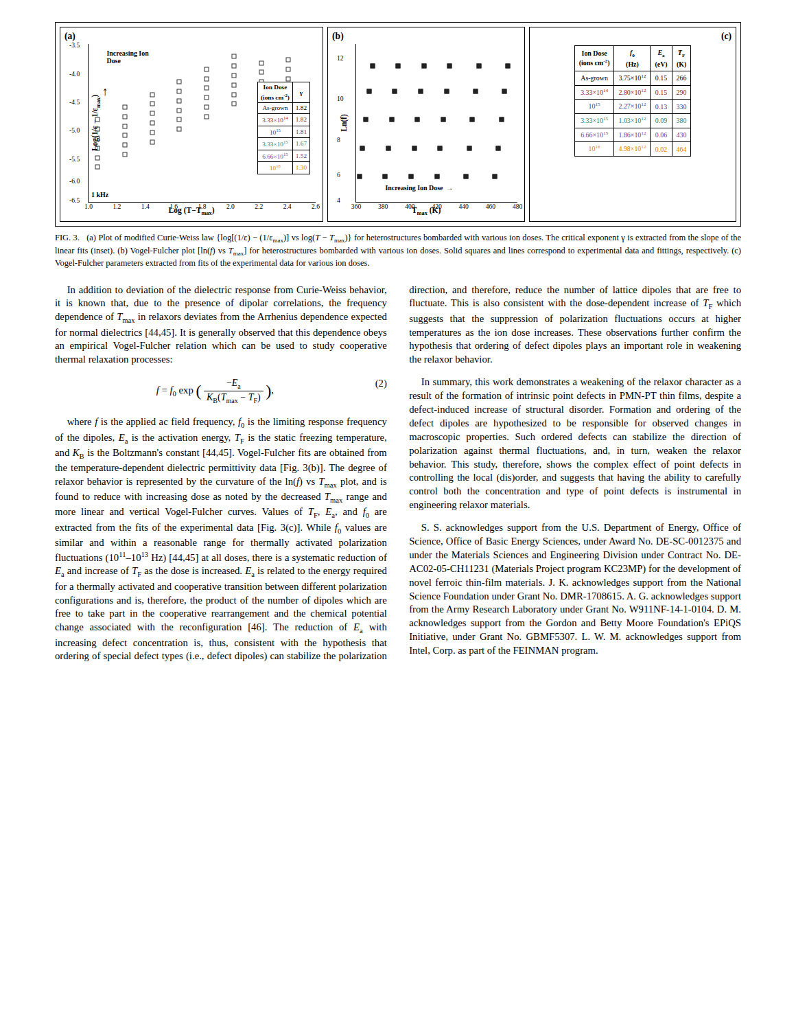(a)
Log(1/ε − 1/εmax) -3.5 -4.0 -4.5 -5.0 -5.5 -6.0 -6.5 1.0 1.2 1.4 1.6 1.8 2.0 2.2 2.4 2.6 Increasing Ion
Dose ↑ 1 kHz
| Ion Dose (ions cm -2 ) | γ |
| --- | --- |
| As-grown | 1.82 |
| 3.33×10 14 | 1.82 |
| 10 15 | 1.81 |
| 3.33×10 15 | 1.67 |
| 6.66×10 15 | 1.52 |
| 10 16 | 1.30 |
Log (T−Tmax)
(b)
Ln(f) 12 10 8 6 4 360 380 400 420 440 460 480 Increasing Ion Dose →
Tmax (K)
(c)
| Ion Dose (ions cm -2 ) | f 0 (Hz) | E a (eV) | T F (K) |
| --- | --- | --- | --- |
| As-grown | 3.75×10 12 | 0.15 | 266 |
| 3.33×10 14 | 2.80×10 12 | 0.15 | 290 |
| 10 15 | 2.27×10 12 | 0.13 | 330 |
| 3.33×10 15 | 1.03×10 12 | 0.09 | 380 |
| 6.66×10 15 | 1.86×10 12 | 0.06 | 430 |
| 10 16 | 4.98×10 12 | 0.02 | 464 |
FIG. 3. (a) Plot of modified Curie-Weiss law {log[(1/ε) − (1/εmax)] vs log(T − Tmax)} for heterostructures bombarded with various ion doses. The critical exponent γ is extracted from the slope of the linear fits (inset). (b) Vogel-Fulcher plot [ln(f) vs Tmax] for heterostructures bombarded with various ion doses. Solid squares and lines correspond to experimental data and fittings, respectively. (c) Vogel-Fulcher parameters extracted from fits of the experimental data for various ion doses.
In addition to deviation of the dielectric response from Curie-Weiss behavior, it is known that, due to the presence of dipolar correlations, the frequency dependence of Tmax in relaxors deviates from the Arrhenius dependence expected for normal dielectrics [44,45]. It is generally observed that this dependence obeys an empirical Vogel-Fulcher relation which can be used to study cooperative thermal relaxation processes:
(2) f = f0 exp ( −Ea KB(Tmax − TF) ),
where f is the applied ac field frequency, f0 is the limiting response frequency of the dipoles, Ea is the activation energy, TF is the static freezing temperature, and KB is the Boltzmann's constant [44,45]. Vogel-Fulcher fits are obtained from the temperature-dependent dielectric permittivity data [Fig. 3(b)]. The degree of relaxor behavior is represented by the curvature of the ln(f) vs Tmax plot, and is found to reduce with increasing dose as noted by the decreased Tmax range and more linear and vertical Vogel-Fulcher curves. Values of TF, Ea, and f0 are extracted from the fits of the experimental data [Fig. 3(c)]. While f0 values are similar and within a reasonable range for thermally activated polarization fluctuations (1011–1013 Hz) [44,45] at all doses, there is a systematic reduction of Ea and increase of TF as the dose is increased. Ea is related to the energy required for a thermally activated and cooperative transition between different polarization configurations and is, therefore, the product of the number of dipoles which are free to take part in the cooperative rearrangement and the chemical potential change associated with the reconfiguration [46]. The reduction of Ea with increasing defect concentration is, thus, consistent with the hypothesis that ordering of special defect types (i.e., defect dipoles) can stabilize the polarization direction, and therefore, reduce the number of lattice dipoles that are free to fluctuate. This is also consistent with the dose-dependent increase of TF which suggests that the suppression of polarization fluctuations occurs at higher temperatures as the ion dose increases. These observations further confirm the hypothesis that ordering of defect dipoles plays an important role in weakening the relaxor behavior.
In summary, this work demonstrates a weakening of the relaxor character as a result of the formation of intrinsic point defects in PMN-PT thin films, despite a defect-induced increase of structural disorder. Formation and ordering of the defect dipoles are hypothesized to be responsible for observed changes in macroscopic properties. Such ordered defects can stabilize the direction of polarization against thermal fluctuations, and, in turn, weaken the relaxor behavior. This study, therefore, shows the complex effect of point defects in controlling the local (dis)order, and suggests that having the ability to carefully control both the concentration and type of point defects is instrumental in engineering relaxor materials.
S. S. acknowledges support from the U.S. Department of Energy, Office of Science, Office of Basic Energy Sciences, under Award No. DE-SC-0012375 and under the Materials Sciences and Engineering Division under Contract No. DE-AC02-05-CH11231 (Materials Project program KC23MP) for the development of novel ferroic thin-film materials. J. K. acknowledges support from the National Science Foundation under Grant No. DMR-1708615. A. G. acknowledges support from the Army Research Laboratory under Grant No. W911NF-14-1-0104. D. M. acknowledges support from the Gordon and Betty Moore Foundation's EPiQS Initiative, under Grant No. GBMF5307. L. W. M. acknowledges support from Intel, Corp. as part of the FEINMAN program.